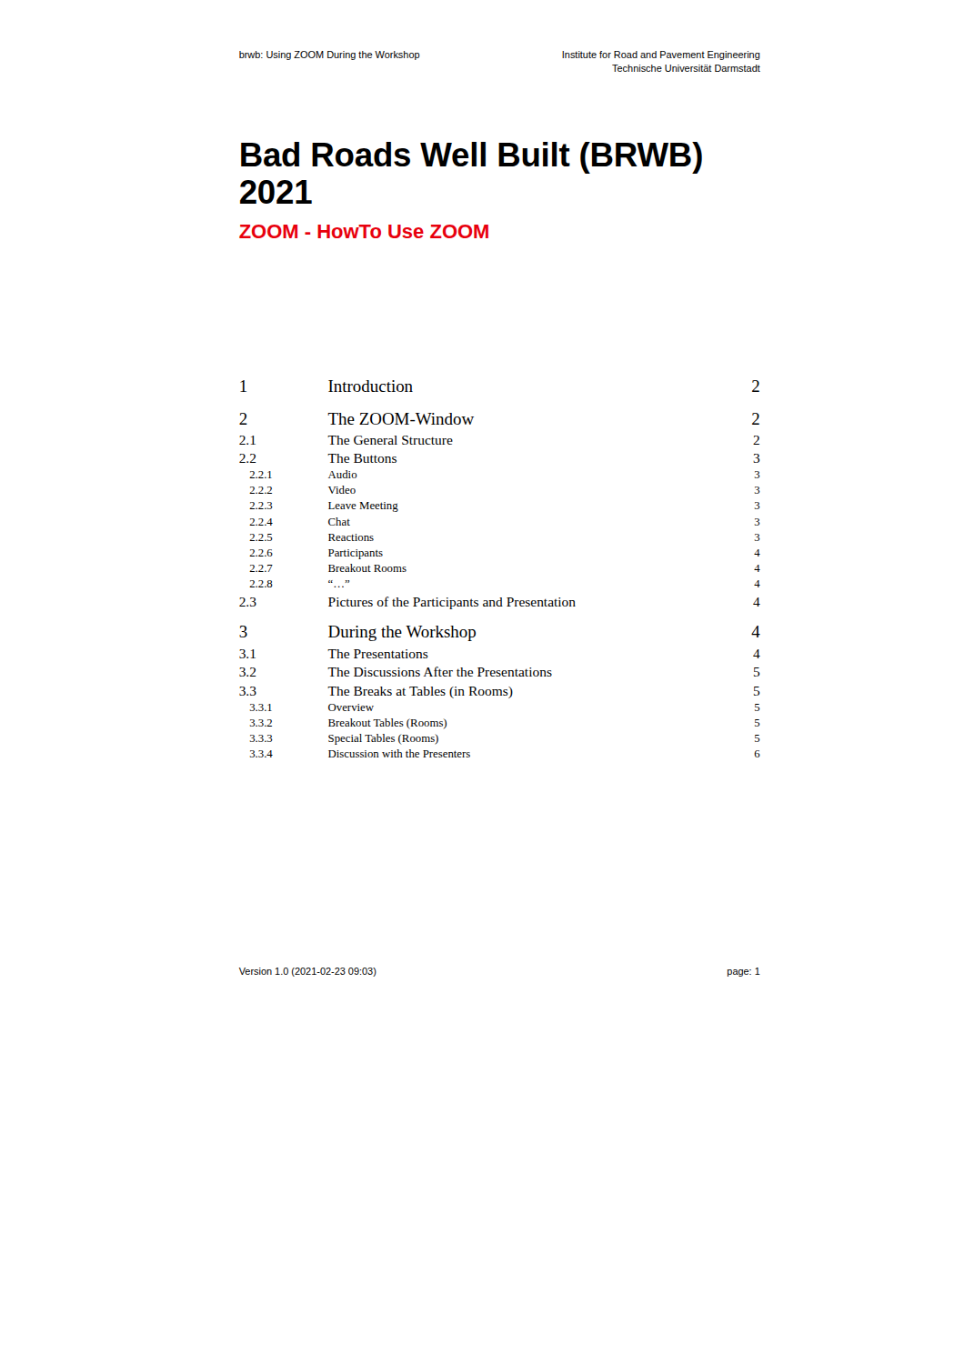brwb: Using ZOOM During the Workshop
Institute for Road and Pavement Engineering
Technische Universität Darmstadt
Bad Roads Well Built (BRWB) 2021
ZOOM - HowTo Use ZOOM
1 Introduction 2
2 The ZOOM-Window 2
2.1 The General Structure 2
2.2 The Buttons 3
2.2.1 Audio 3
2.2.2 Video 3
2.2.3 Leave Meeting 3
2.2.4 Chat 3
2.2.5 Reactions 3
2.2.6 Participants 4
2.2.7 Breakout Rooms 4
2.2.8“…”4
2.3 Pictures of the Participants and Presentation 4
3 During the Workshop 4
3.1 The Presentations 4
3.2 The Discussions After the Presentations 5
3.3 The Breaks at Tables (in Rooms) 5
3.3.1 Overview 5
3.3.2 Breakout Tables (Rooms) 5
3.3.3 Special Tables (Rooms) 5
3.3.4 Discussion with the Presenters 6
Version 1.0 (2021-02-23 09:03)
page: 1